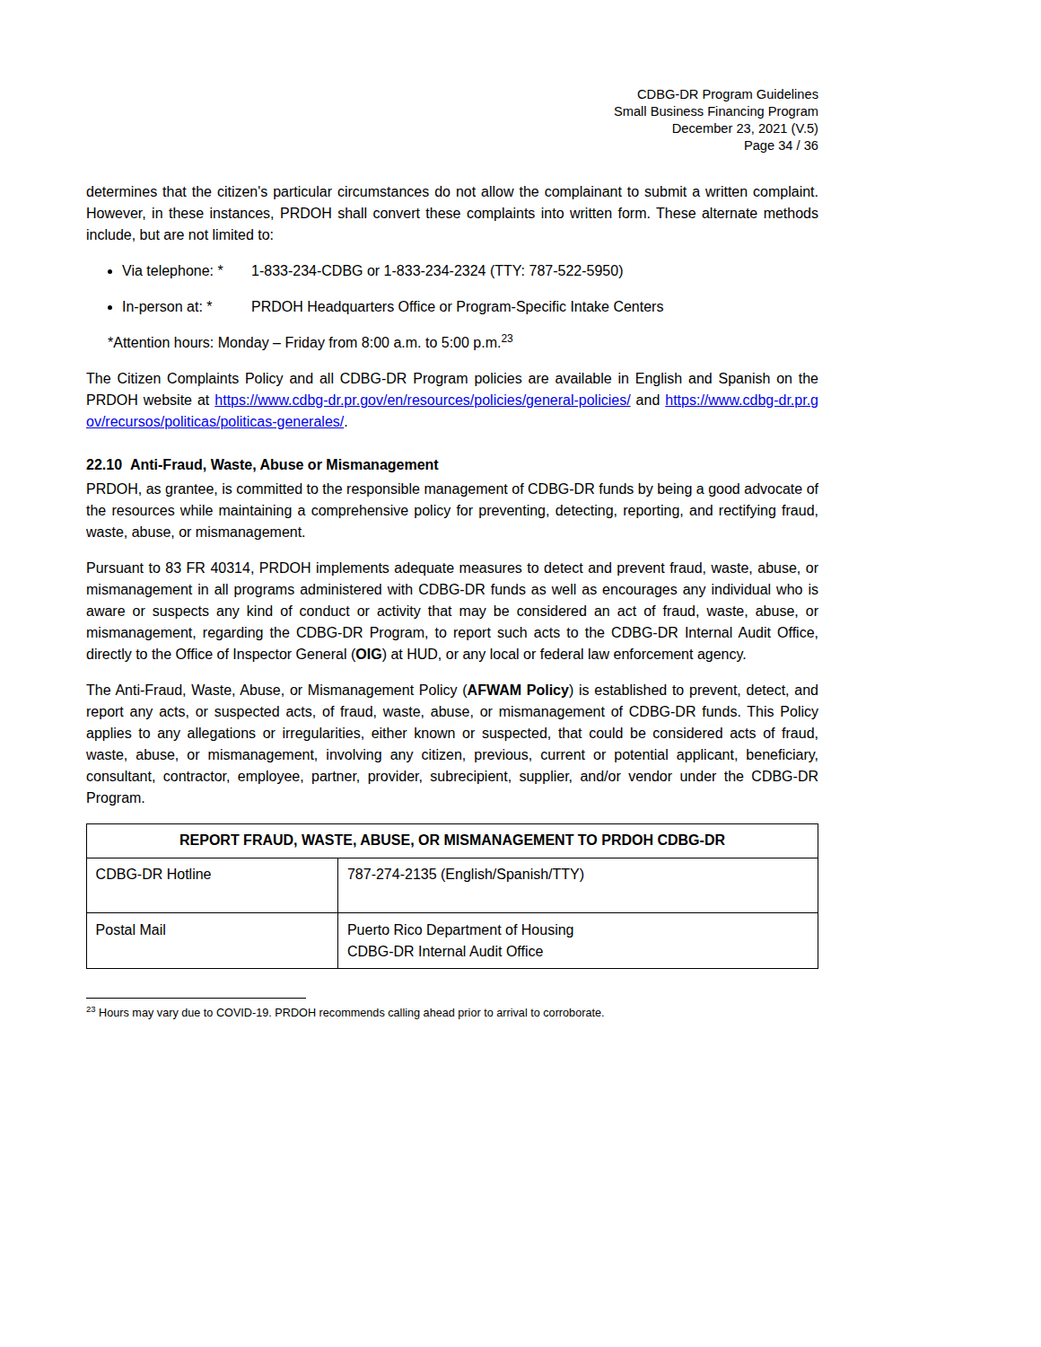CDBG-DR Program Guidelines
Small Business Financing Program
December 23, 2021 (V.5)
Page 34 / 36
determines that the citizen's particular circumstances do not allow the complainant to submit a written complaint. However, in these instances, PRDOH shall convert these complaints into written form. These alternate methods include, but are not limited to:
Via telephone: *1-833-234-CDBG or 1-833-234-2324 (TTY: 787-522-5950)
In-person at: *PRDOH Headquarters Office or Program-Specific Intake Centers
*Attention hours: Monday – Friday from 8:00 a.m. to 5:00 p.m.23
The Citizen Complaints Policy and all CDBG-DR Program policies are available in English and Spanish on the PRDOH website at https://www.cdbg-dr.pr.gov/en/resources/policies/general-policies/ and https://www.cdbg-dr.pr.gov/recursos/politicas/politicas-generales/.
22.10 Anti-Fraud, Waste, Abuse or Mismanagement
PRDOH, as grantee, is committed to the responsible management of CDBG-DR funds by being a good advocate of the resources while maintaining a comprehensive policy for preventing, detecting, reporting, and rectifying fraud, waste, abuse, or mismanagement.
Pursuant to 83 FR 40314, PRDOH implements adequate measures to detect and prevent fraud, waste, abuse, or mismanagement in all programs administered with CDBG-DR funds as well as encourages any individual who is aware or suspects any kind of conduct or activity that may be considered an act of fraud, waste, abuse, or mismanagement, regarding the CDBG-DR Program, to report such acts to the CDBG-DR Internal Audit Office, directly to the Office of Inspector General (OIG) at HUD, or any local or federal law enforcement agency.
The Anti-Fraud, Waste, Abuse, or Mismanagement Policy (AFWAM Policy) is established to prevent, detect, and report any acts, or suspected acts, of fraud, waste, abuse, or mismanagement of CDBG-DR funds. This Policy applies to any allegations or irregularities, either known or suspected, that could be considered acts of fraud, waste, abuse, or mismanagement, involving any citizen, previous, current or potential applicant, beneficiary, consultant, contractor, employee, partner, provider, subrecipient, supplier, and/or vendor under the CDBG-DR Program.
| REPORT FRAUD, WASTE, ABUSE, OR MISMANAGEMENT TO PRDOH CDBG-DR |
| --- |
| CDBG-DR Hotline | 787-274-2135 (English/Spanish/TTY) |
| Postal Mail | Puerto Rico Department of Housing CDBG-DR Internal Audit Office |
23 Hours may vary due to COVID-19. PRDOH recommends calling ahead prior to arrival to corroborate.